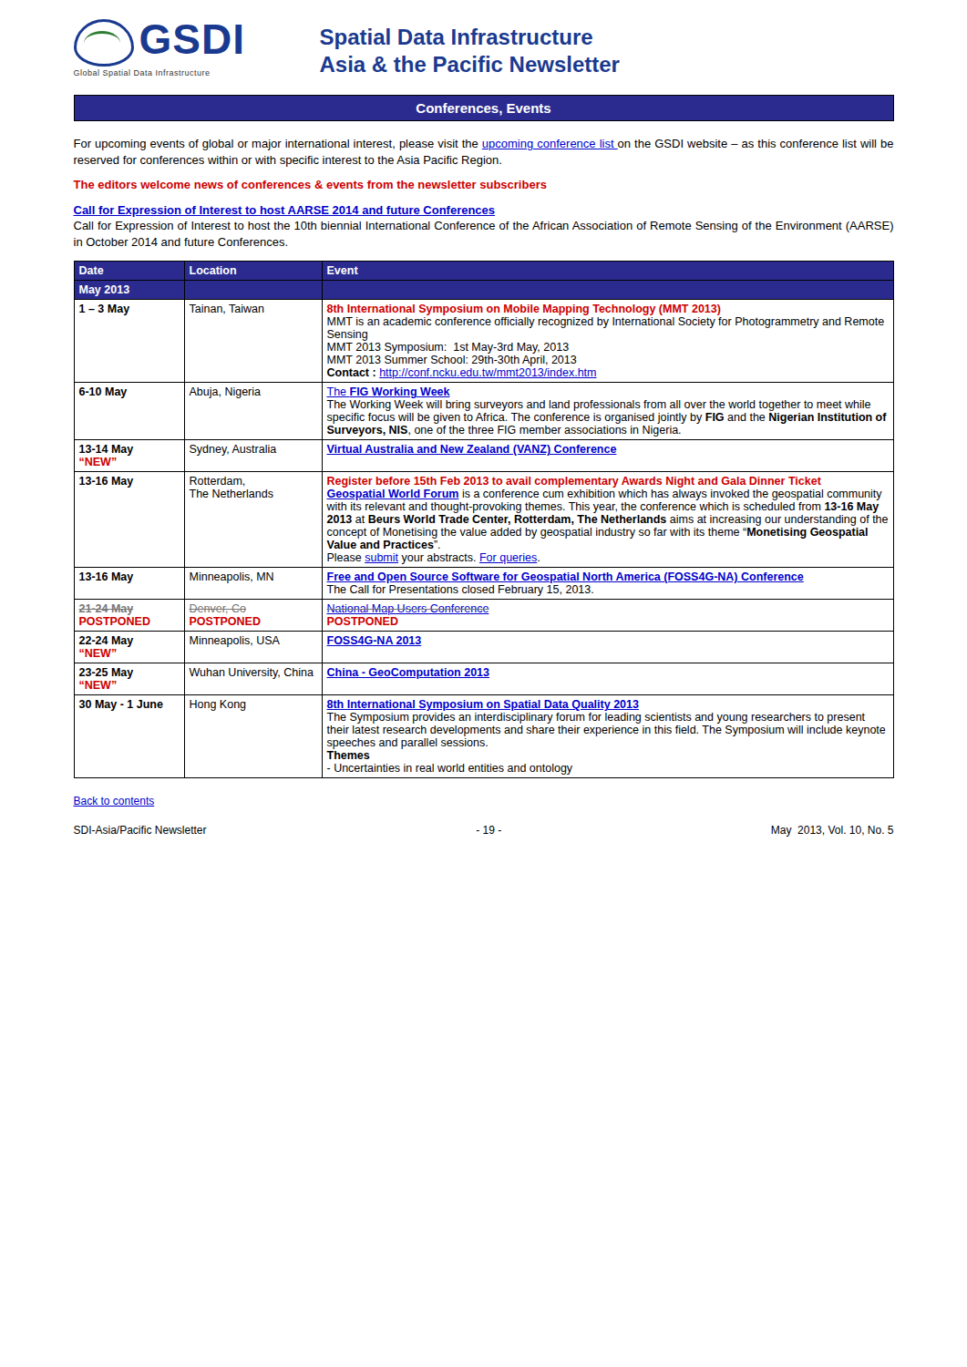GSDI
Global Spatial Data Infrastructure
Spatial Data Infrastructure
Asia & the Pacific Newsletter
Conferences, Events
For upcoming events of global or major international interest, please visit the upcoming conference list on the GSDI website – as this conference list will be reserved for conferences within or with specific interest to the Asia Pacific Region.
The editors welcome news of conferences & events from the newsletter subscribers
Call for Expression of Interest to host AARSE 2014 and future Conferences
Call for Expression of Interest to host the 10th biennial International Conference of the African Association of Remote Sensing of the Environment (AARSE) in October 2014 and future Conferences.
| Date | Location | Event |
| --- | --- | --- |
| May 2013 | | |
| 1 – 3 May | Tainan, Taiwan | 8th International Symposium on Mobile Mapping Technology (MMT 2013) MMT is an academic conference officially recognized by International Society for Photogrammetry and Remote Sensing MMT 2013 Symposium: 1st May-3rd May, 2013 MMT 2013 Summer School: 29th-30th April, 2013 Contact : http://conf.ncku.edu.tw/mmt2013/index.htm |
| 6-10 May | Abuja, Nigeria | The FIG Working Week The Working Week will bring surveyors and land professionals from all over the world together to meet while specific focus will be given to Africa. The conference is organised jointly by FIG and the Nigerian Institution of Surveyors, NIS , one of the three FIG member associations in Nigeria. |
| 13-14 May “NEW” | Sydney, Australia | Virtual Australia and New Zealand (VANZ) Conference |
| 13-16 May | Rotterdam, The Netherlands | Register before 15th Feb 2013 to avail complementary Awards Night and Gala Dinner Ticket Geospatial World Forum is a conference cum exhibition which has always invoked the geospatial community with its relevant and thought-provoking themes. This year, the conference which is scheduled from 13-16 May 2013 at Beurs World Trade Center, Rotterdam, The Netherlands aims at increasing our understanding of the concept of Monetising the value added by geospatial industry so far with its theme “ Monetising Geospatial Value and Practices ”. Please submit your abstracts. For queries . |
| 13-16 May | Minneapolis, MN | Free and Open Source Software for Geospatial North America (FOSS4G-NA) Conference The Call for Presentations closed February 15, 2013. |
| 21-24 May POSTPONED | Denver, Co POSTPONED | National Map Users Conference POSTPONED |
| 22-24 May “NEW” | Minneapolis, USA | FOSS4G-NA 2013 |
| 23-25 May “NEW” | Wuhan University, China | China - GeoComputation 2013 |
| 30 May - 1 June | Hong Kong | 8th International Symposium on Spatial Data Quality 2013 The Symposium provides an interdisciplinary forum for leading scientists and young researchers to present their latest research developments and share their experience in this field. The Symposium will include keynote speeches and parallel sessions. Themes - Uncertainties in real world entities and ontology |
Back to contents
SDI-Asia/Pacific Newsletter
- 19 -
May 2013, Vol. 10, No. 5